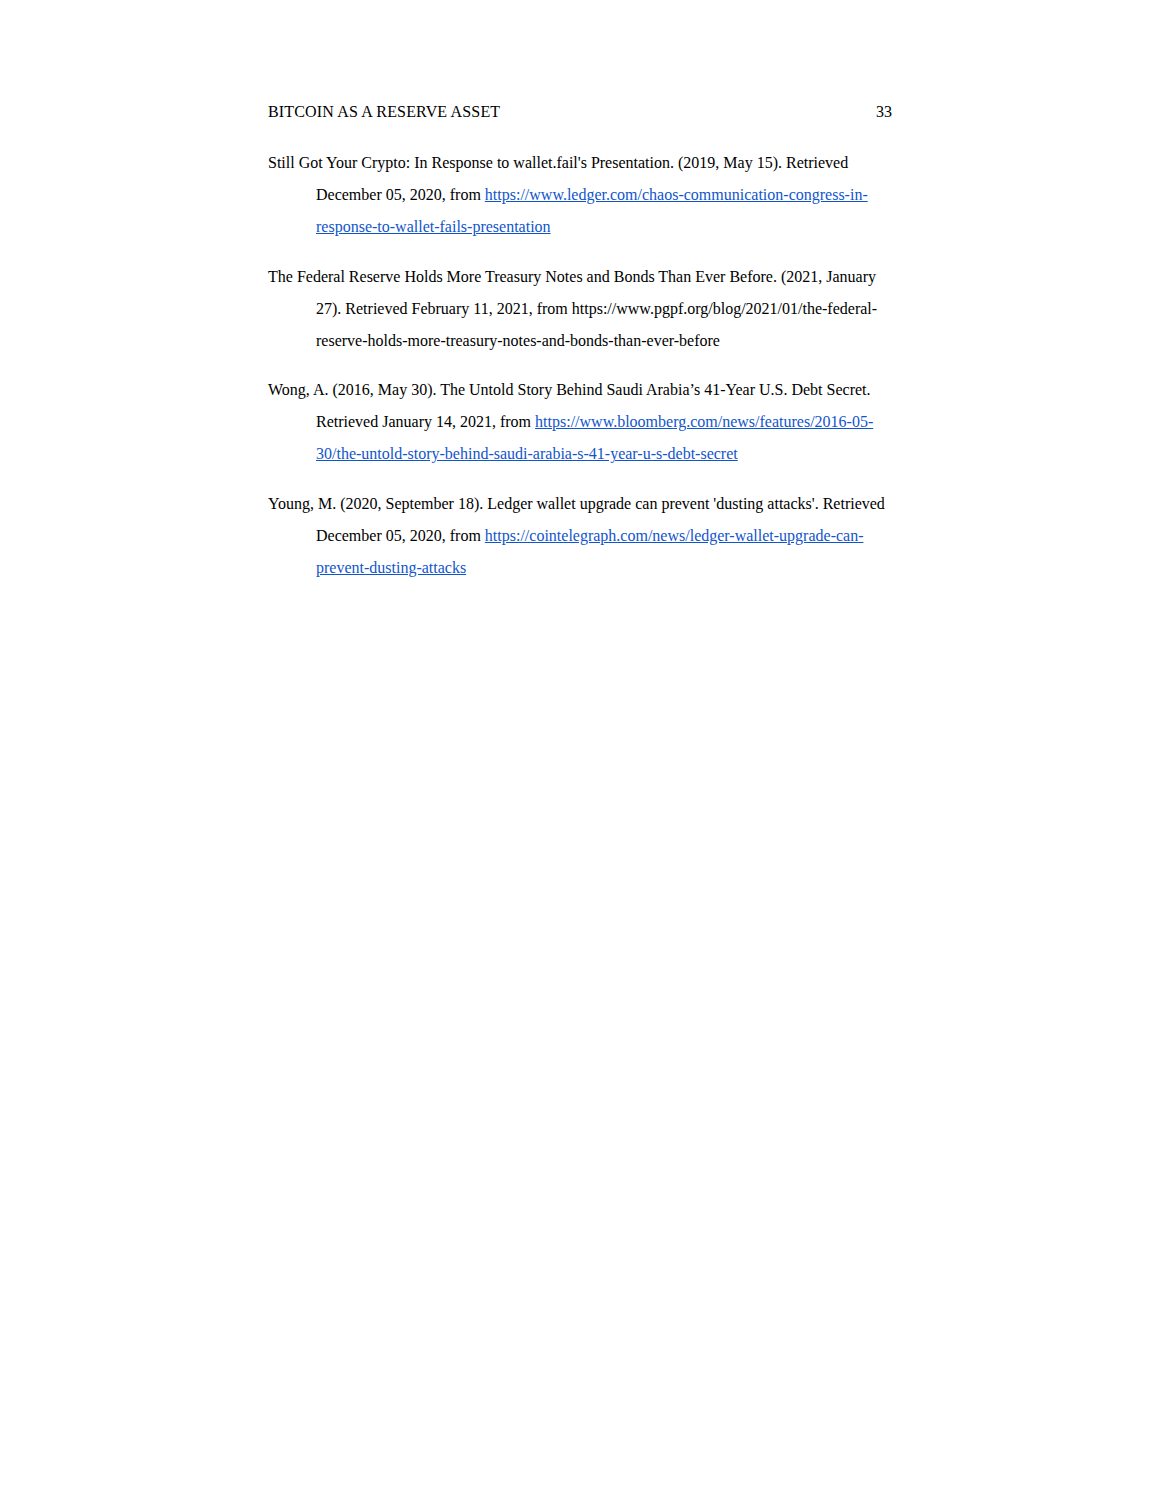Bitcoin as a Reserve Asset 33
References
Still Got Your Crypto: In Response to wallet.fail's Presentation. (2019, May 15). Retrieved December 05, 2020, from https://www.ledger.com/chaos-communication-congress-in-response-to-wallet-fails-presentation
The Federal Reserve Holds More Treasury Notes and Bonds Than Ever Before. (2021, January 27). Retrieved February 11, 2021, from https://www.pgpf.org/blog/2021/01/the-federal-reserve-holds-more-treasury-notes-and-bonds-than-ever-before
Wong, A. (2016, May 30). The Untold Story Behind Saudi Arabia’s 41-Year U.S. Debt Secret. Retrieved January 14, 2021, from https://www.bloomberg.com/news/features/2016-05-30/the-untold-story-behind-saudi-arabia-s-41-year-u-s-debt-secret
Young, M. (2020, September 18). Ledger wallet upgrade can prevent 'dusting attacks'. Retrieved December 05, 2020, from https://cointelegraph.com/news/ledger-wallet-upgrade-can-prevent-dusting-attacks